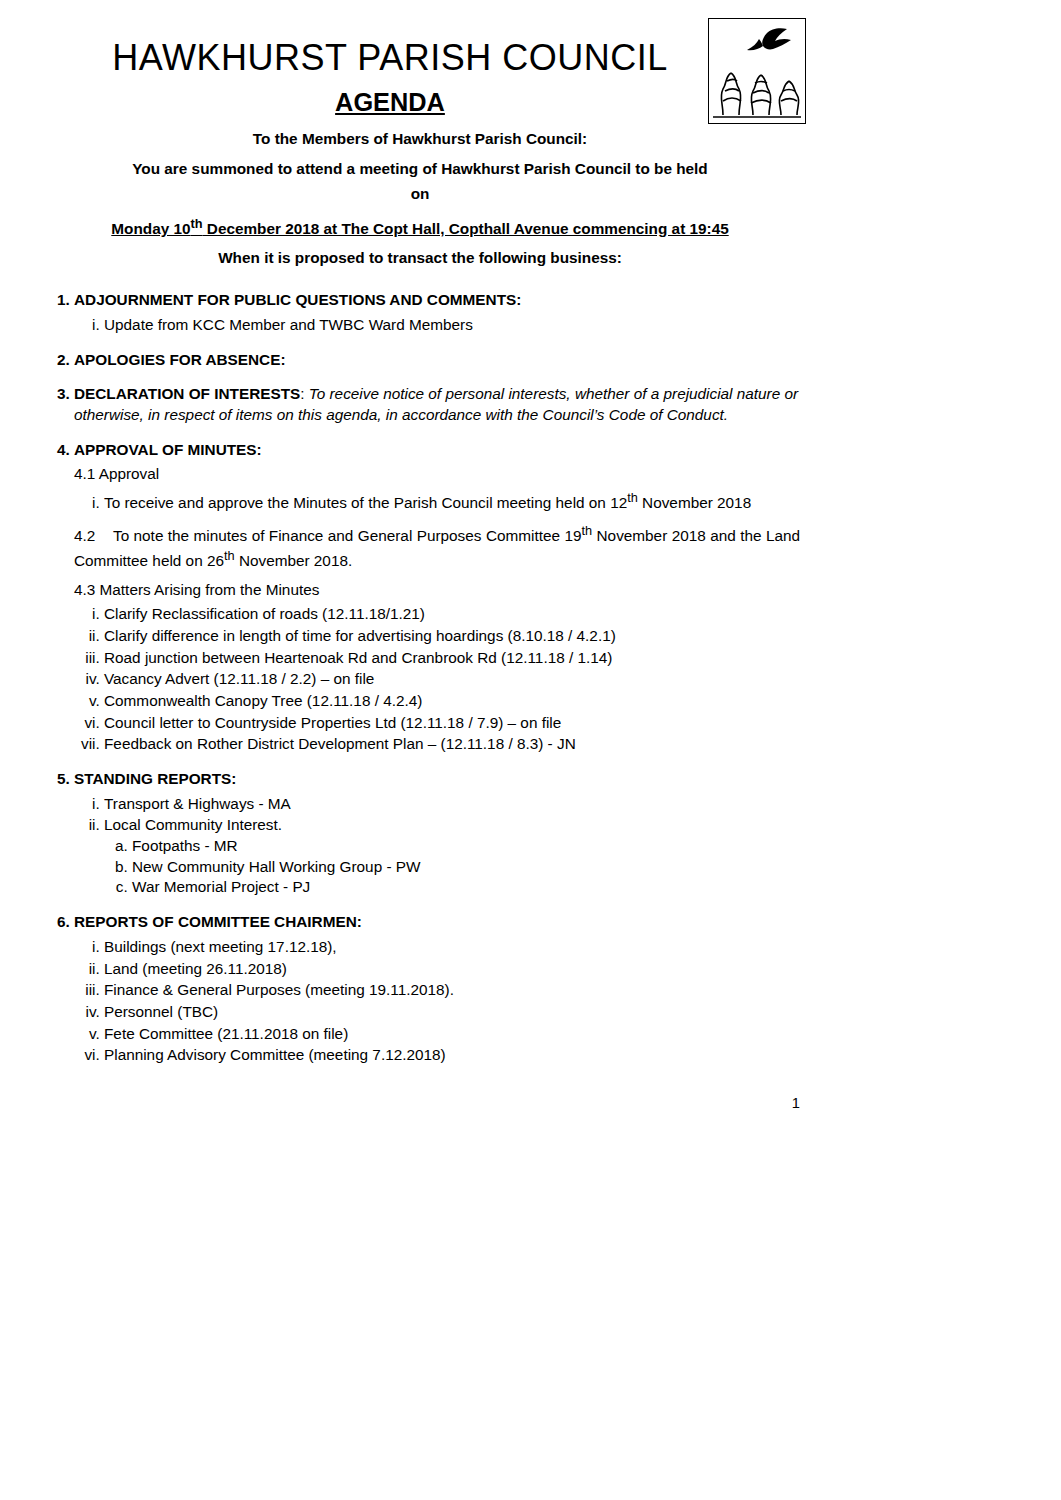HAWKHURST PARISH COUNCIL
AGENDA
To the Members of Hawkhurst Parish Council:
You are summoned to attend a meeting of Hawkhurst Parish Council to be held
on
Monday 10th December 2018 at The Copt Hall, Copthall Avenue commencing at 19:45
When it is proposed to transact the following business:
ADJOURNMENT FOR PUBLIC QUESTIONS AND COMMENTS:
Update from KCC Member and TWBC Ward Members
APOLOGIES FOR ABSENCE:
DECLARATION OF INTERESTS: To receive notice of personal interests, whether of a prejudicial nature or otherwise, in respect of items on this agenda, in accordance with the Council’s Code of Conduct.
APPROVAL OF MINUTES:
4.1 Approval
To receive and approve the Minutes of the Parish Council meeting held on 12th November 2018
4.2 To note the minutes of Finance and General Purposes Committee 19th November 2018 and the Land Committee held on 26th November 2018.
4.3 Matters Arising from the Minutes
Clarify Reclassification of roads (12.11.18/1.21)
Clarify difference in length of time for advertising hoardings (8.10.18 / 4.2.1)
Road junction between Heartenoak Rd and Cranbrook Rd (12.11.18 / 1.14)
Vacancy Advert (12.11.18 / 2.2) – on file
Commonwealth Canopy Tree (12.11.18 / 4.2.4)
Council letter to Countryside Properties Ltd (12.11.18 / 7.9) – on file
Feedback on Rother District Development Plan – (12.11.18 / 8.3) - JN
STANDING REPORTS:
Transport & Highways - MA
Local Community Interest.
Footpaths - MR
New Community Hall Working Group - PW
War Memorial Project - PJ
REPORTS OF COMMITTEE CHAIRMEN:
Buildings (next meeting 17.12.18),
Land (meeting 26.11.2018)
Finance & General Purposes (meeting 19.11.2018).
Personnel (TBC)
Fete Committee (21.11.2018 on file)
Planning Advisory Committee (meeting 7.12.2018)
1